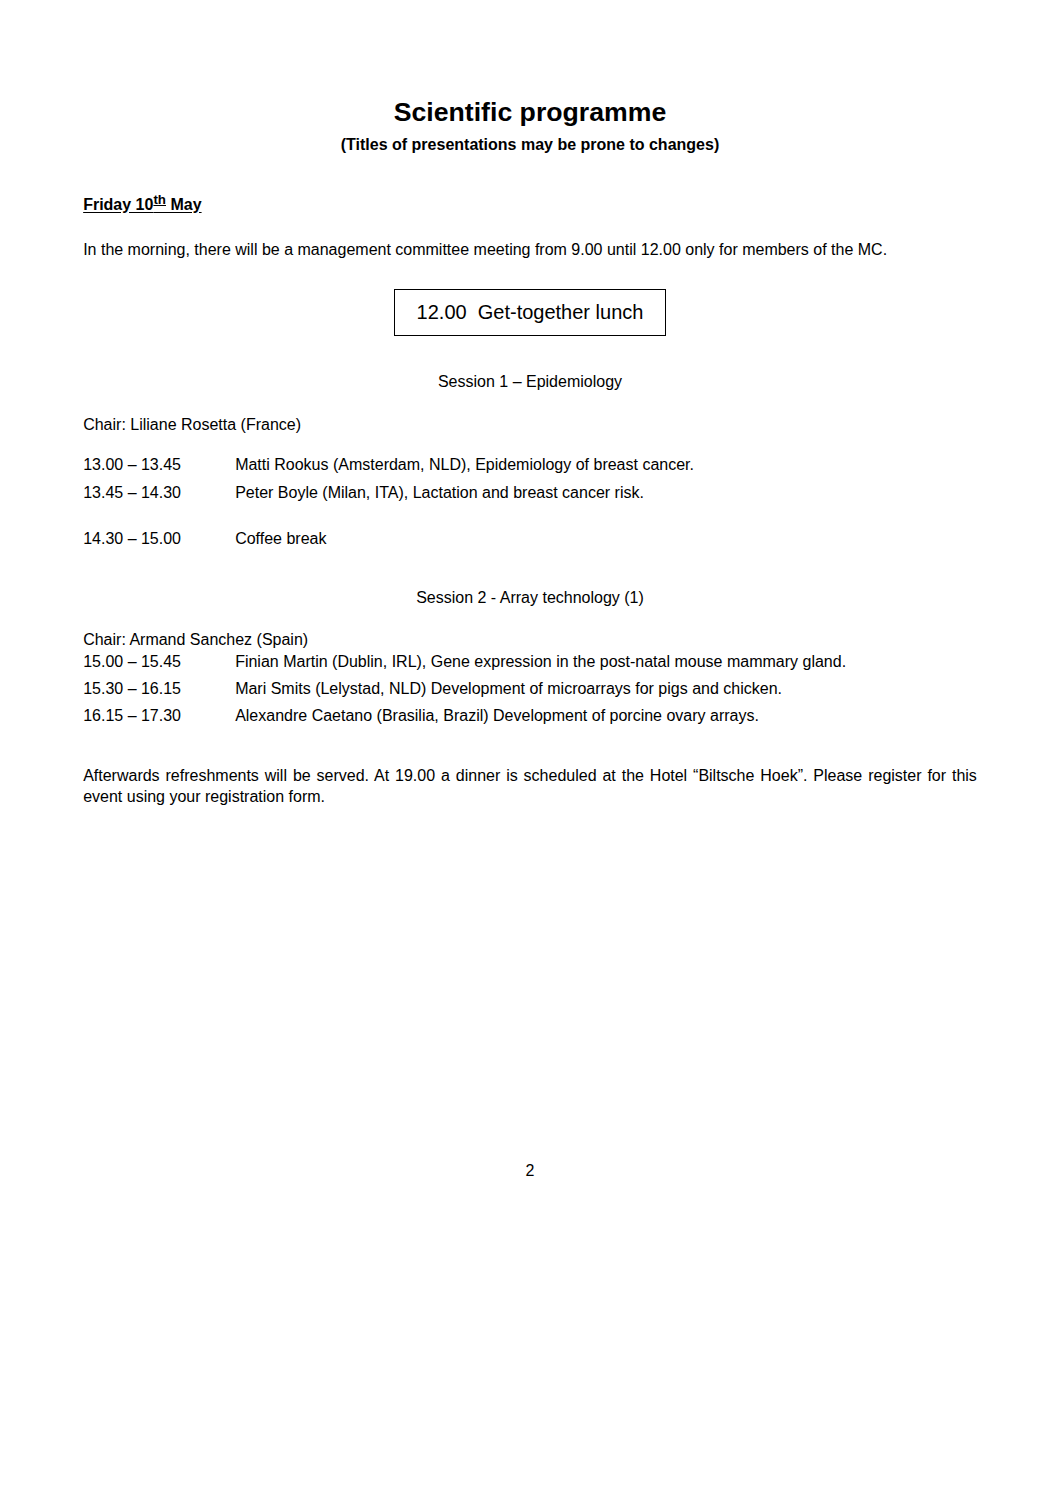Scientific programme
(Titles of presentations may be prone to changes)
Friday 10th May
In the morning, there will be a management committee meeting from 9.00 until 12.00 only for members of the MC.
12.00 Get-together lunch
Session 1 – Epidemiology
Chair: Liliane Rosetta (France)
| 13.00 – 13.45 | Matti Rookus (Amsterdam, NLD), Epidemiology of breast cancer. |
| 13.45 – 14.30 | Peter Boyle (Milan, ITA), Lactation and breast cancer risk. |
| 14.30 – 15.00 | Coffee break |
Session 2 - Array technology (1)
Chair: Armand Sanchez (Spain)
| 15.00 – 15.45 | Finian Martin (Dublin, IRL), Gene expression in the post-natal mouse mammary gland. |
| 15.30 – 16.15 | Mari Smits (Lelystad, NLD) Development of microarrays for pigs and chicken. |
| 16.15 – 17.30 | Alexandre Caetano (Brasilia, Brazil) Development of porcine ovary arrays. |
Afterwards refreshments will be served. At 19.00 a dinner is scheduled at the Hotel “Biltsche Hoek”. Please register for this event using your registration form.
2